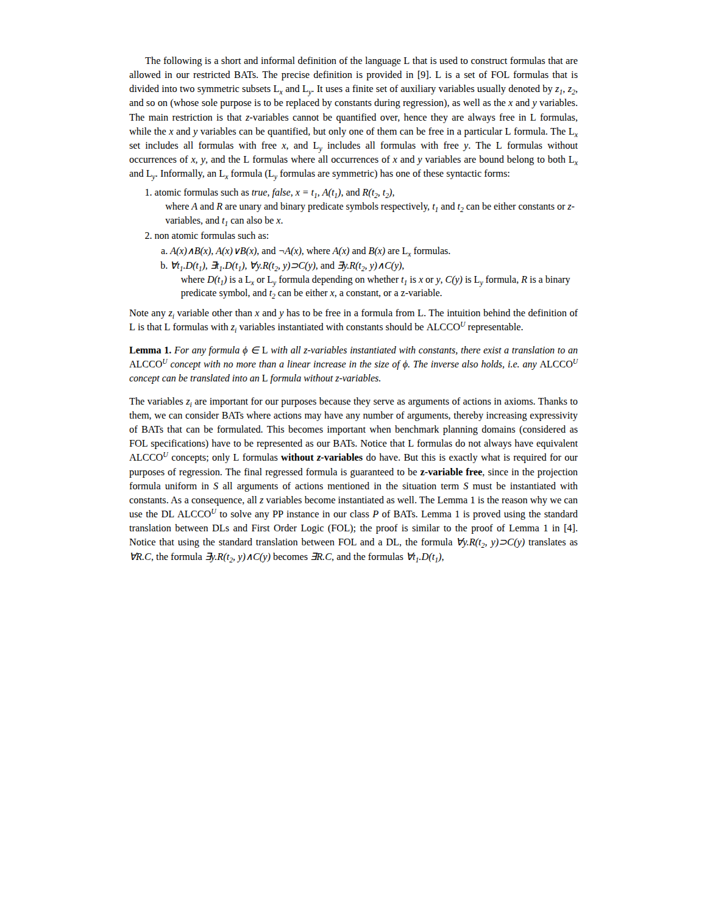The following is a short and informal definition of the language L that is used to construct formulas that are allowed in our restricted BATs. The precise definition is provided in [9]. L is a set of FOL formulas that is divided into two symmetric subsets Lx and Ly. It uses a finite set of auxiliary variables usually denoted by z1, z2, and so on (whose sole purpose is to be replaced by constants during regression), as well as the x and y variables. The main restriction is that z-variables cannot be quantified over, hence they are always free in L formulas, while the x and y variables can be quantified, but only one of them can be free in a particular L formula. The Lx set includes all formulas with free x, and Ly includes all formulas with free y. The L formulas without occurrences of x, y, and the L formulas where all occurrences of x and y variables are bound belong to both Lx and Ly. Informally, an Lx formula (Ly formulas are symmetric) has one of these syntactic forms:
atomic formulas such as true, false, x = t1, A(t1), and R(t2, t2), where A and R are unary and binary predicate symbols respectively, t1 and t2 can be either constants or z-variables, and t1 can also be x.
non atomic formulas such as:
A(x)∧B(x), A(x)∨B(x), and ¬A(x), where A(x) and B(x) are Lx formulas.
∀t1.D(t1), ∃t1.D(t1), ∀y.R(t2, y)⊃C(y), and ∃y.R(t2, y)∧C(y), where D(t1) is a Lx or Ly formula depending on whether t1 is x or y, C(y) is Ly formula, R is a binary predicate symbol, and t2 can be either x, a constant, or a z-variable.
Note any zi variable other than x and y has to be free in a formula from L. The intuition behind the definition of L is that L formulas with zi variables instantiated with constants should be ALCCOU representable.
Lemma 1. For any formula ϕ ∈ L with all z-variables instantiated with constants, there exist a translation to an ALCCOU concept with no more than a linear increase in the size of ϕ. The inverse also holds, i.e. any ALCCOU concept can be translated into an L formula without z-variables.
The variables zi are important for our purposes because they serve as arguments of actions in axioms. Thanks to them, we can consider BATs where actions may have any number of arguments, thereby increasing expressivity of BATs that can be formulated. This becomes important when benchmark planning domains (considered as FOL specifications) have to be represented as our BATs. Notice that L formulas do not always have equivalent ALCCOU concepts; only L formulas without z-variables do have. But this is exactly what is required for our purposes of regression. The final regressed formula is guaranteed to be z-variable free, since in the projection formula uniform in S all arguments of actions mentioned in the situation term S must be instantiated with constants. As a consequence, all z variables become instantiated as well. The Lemma 1 is the reason why we can use the DL ALCCOU to solve any PP instance in our class P of BATs. Lemma 1 is proved using the standard translation between DLs and First Order Logic (FOL); the proof is similar to the proof of Lemma 1 in [4]. Notice that using the standard translation between FOL and a DL, the formula ∀y.R(t2, y)⊃C(y) translates as ∀R.C, the formula ∃y.R(t2, y)∧C(y) becomes ∃R.C, and the formulas ∀t1.D(t1),